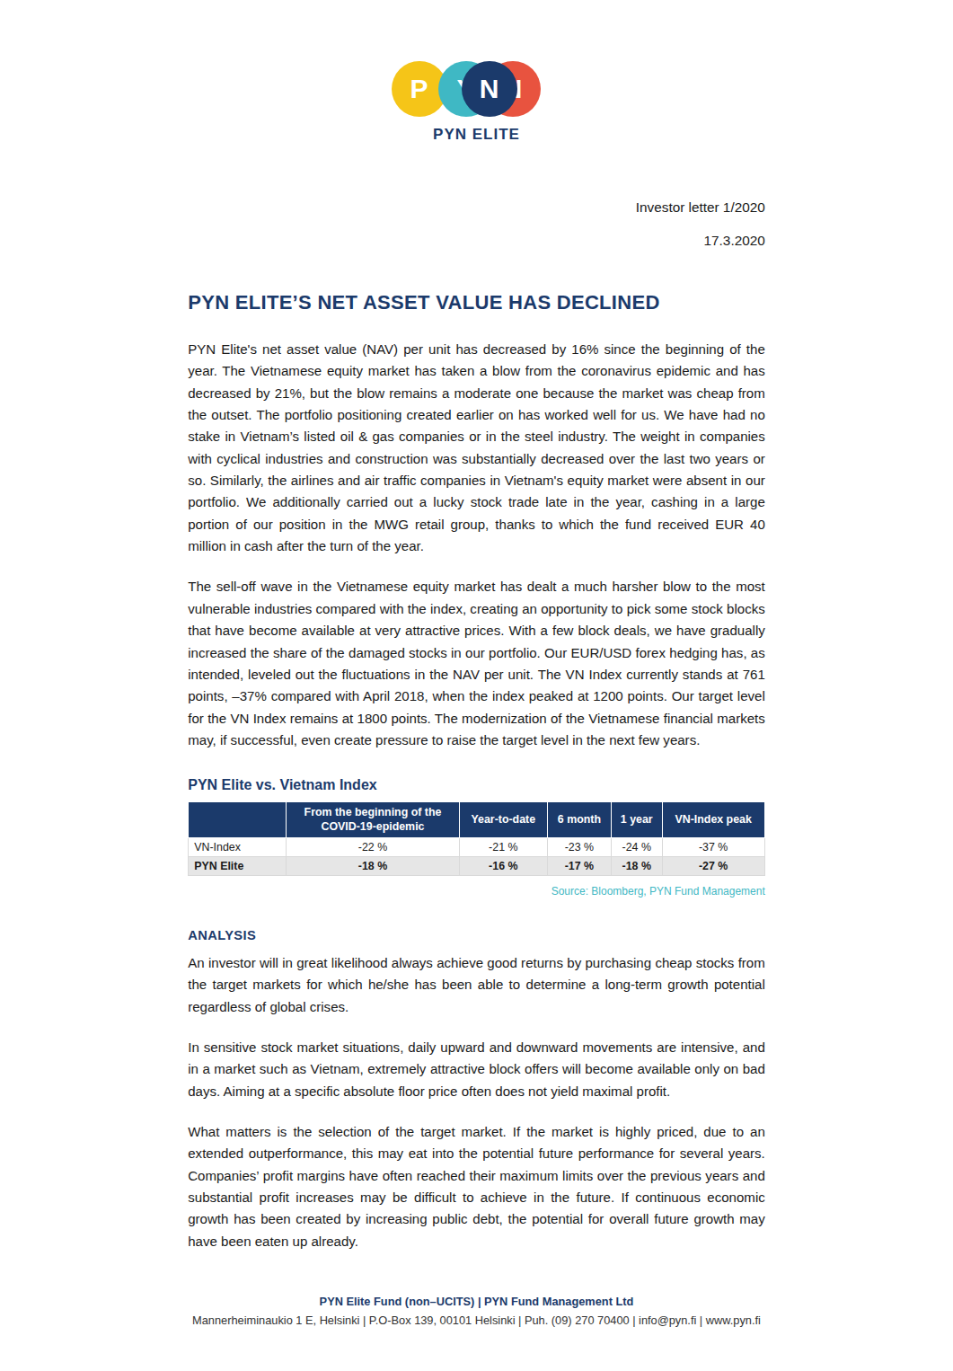P
Y
N
N
PYN ELITE
Investor letter 1/2020
17.3.2020
PYN ELITE’S NET ASSET VALUE HAS DECLINED
PYN Elite's net asset value (NAV) per unit has decreased by 16% since the beginning of the year. The Vietnamese equity market has taken a blow from the coronavirus epidemic and has decreased by 21%, but the blow remains a moderate one because the market was cheap from the outset. The portfolio positioning created earlier on has worked well for us. We have had no stake in Vietnam’s listed oil & gas companies or in the steel industry. The weight in companies with cyclical industries and construction was substantially decreased over the last two years or so. Similarly, the airlines and air traffic companies in Vietnam's equity market were absent in our portfolio. We additionally carried out a lucky stock trade late in the year, cashing in a large portion of our position in the MWG retail group, thanks to which the fund received EUR 40 million in cash after the turn of the year.
The sell-off wave in the Vietnamese equity market has dealt a much harsher blow to the most vulnerable industries compared with the index, creating an opportunity to pick some stock blocks that have become available at very attractive prices. With a few block deals, we have gradually increased the share of the damaged stocks in our portfolio. Our EUR/USD forex hedging has, as intended, leveled out the fluctuations in the NAV per unit. The VN Index currently stands at 761 points, –37% compared with April 2018, when the index peaked at 1200 points. Our target level for the VN Index remains at 1800 points. The modernization of the Vietnamese financial markets may, if successful, even create pressure to raise the target level in the next few years.
PYN Elite vs. Vietnam Index
| | From the beginning of the COVID-19-epidemic | Year-to-date | 6 month | 1 year | VN-Index peak |
| --- | --- | --- | --- | --- | --- |
| VN-Index | -22 % | -21 % | -23 % | -24 % | -37 % |
| PYN Elite | -18 % | -16 % | -17 % | -18 % | -27 % |
Source: Bloomberg, PYN Fund Management
ANALYSIS
An investor will in great likelihood always achieve good returns by purchasing cheap stocks from the target markets for which he/she has been able to determine a long-term growth potential regardless of global crises.
In sensitive stock market situations, daily upward and downward movements are intensive, and in a market such as Vietnam, extremely attractive block offers will become available only on bad days. Aiming at a specific absolute floor price often does not yield maximal profit.
What matters is the selection of the target market. If the market is highly priced, due to an extended outperformance, this may eat into the potential future performance for several years. Companies’ profit margins have often reached their maximum limits over the previous years and substantial profit increases may be difficult to achieve in the future. If continuous economic growth has been created by increasing public debt, the potential for overall future growth may have been eaten up already.
PYN Elite Fund (non–UCITS) | PYN Fund Management Ltd
Mannerheiminaukio 1 E, Helsinki | P.O-Box 139, 00101 Helsinki | Puh. (09) 270 70400 | info@pyn.fi | www.pyn.fi